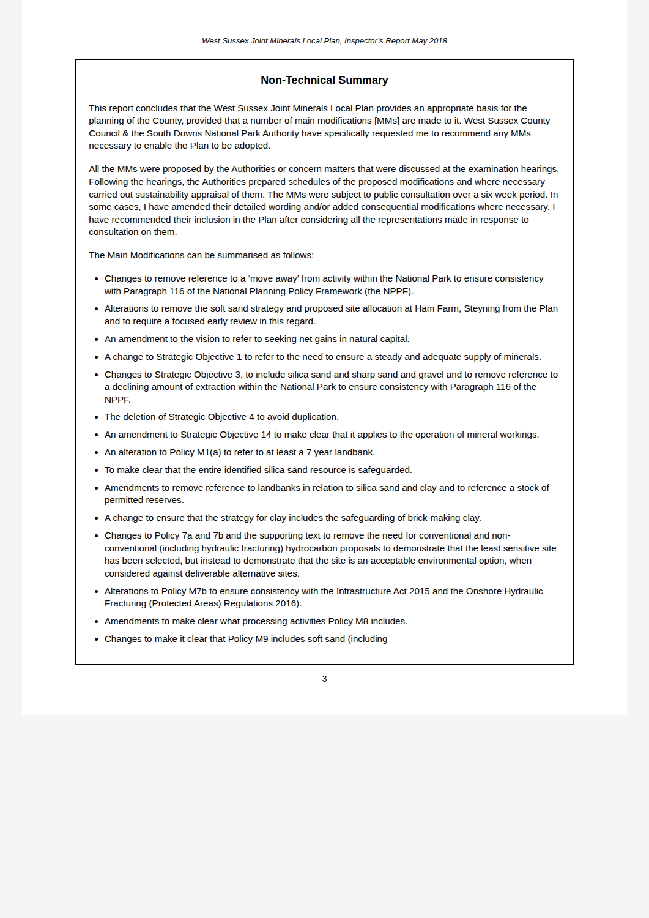West Sussex Joint Minerals Local Plan, Inspector’s Report May 2018
Non-Technical Summary
This report concludes that the West Sussex Joint Minerals Local Plan provides an appropriate basis for the planning of the County, provided that a number of main modifications [MMs] are made to it. West Sussex County Council & the South Downs National Park Authority have specifically requested me to recommend any MMs necessary to enable the Plan to be adopted.
All the MMs were proposed by the Authorities or concern matters that were discussed at the examination hearings. Following the hearings, the Authorities prepared schedules of the proposed modifications and where necessary carried out sustainability appraisal of them. The MMs were subject to public consultation over a six week period. In some cases, I have amended their detailed wording and/or added consequential modifications where necessary. I have recommended their inclusion in the Plan after considering all the representations made in response to consultation on them.
The Main Modifications can be summarised as follows:
Changes to remove reference to a ‘move away’ from activity within the National Park to ensure consistency with Paragraph 116 of the National Planning Policy Framework (the NPPF).
Alterations to remove the soft sand strategy and proposed site allocation at Ham Farm, Steyning from the Plan and to require a focused early review in this regard.
An amendment to the vision to refer to seeking net gains in natural capital.
A change to Strategic Objective 1 to refer to the need to ensure a steady and adequate supply of minerals.
Changes to Strategic Objective 3, to include silica sand and sharp sand and gravel and to remove reference to a declining amount of extraction within the National Park to ensure consistency with Paragraph 116 of the NPPF.
The deletion of Strategic Objective 4 to avoid duplication.
An amendment to Strategic Objective 14 to make clear that it applies to the operation of mineral workings.
An alteration to Policy M1(a) to refer to at least a 7 year landbank.
To make clear that the entire identified silica sand resource is safeguarded.
Amendments to remove reference to landbanks in relation to silica sand and clay and to reference a stock of permitted reserves.
A change to ensure that the strategy for clay includes the safeguarding of brick-making clay.
Changes to Policy 7a and 7b and the supporting text to remove the need for conventional and non-conventional (including hydraulic fracturing) hydrocarbon proposals to demonstrate that the least sensitive site has been selected, but instead to demonstrate that the site is an acceptable environmental option, when considered against deliverable alternative sites.
Alterations to Policy M7b to ensure consistency with the Infrastructure Act 2015 and the Onshore Hydraulic Fracturing (Protected Areas) Regulations 2016).
Amendments to make clear what processing activities Policy M8 includes.
Changes to make it clear that Policy M9 includes soft sand (including
3